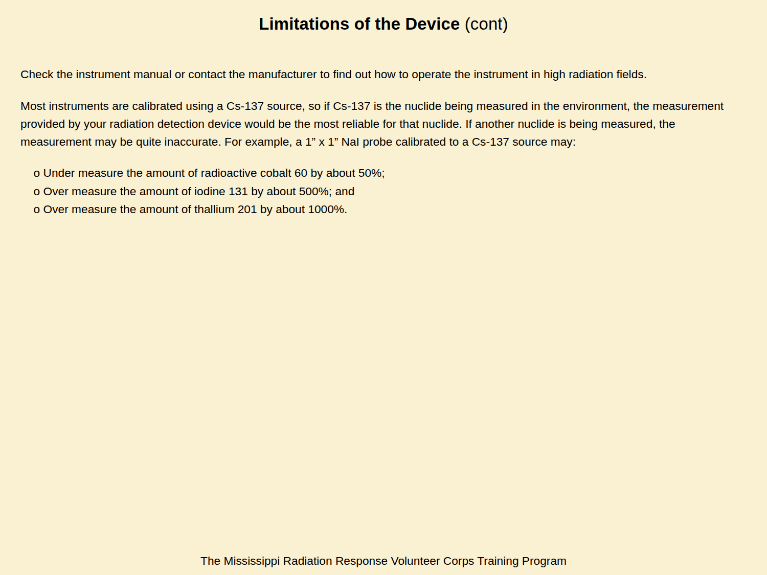Limitations of the Device (cont)
Check the instrument manual or contact the manufacturer to find out how to operate the instrument in high radiation fields.
Most instruments are calibrated using a Cs-137 source, so if Cs-137 is the nuclide being measured in the environment, the measurement provided by your radiation detection device would be the most reliable for that nuclide. If another nuclide is being measured, the measurement may be quite inaccurate. For example, a 1” x 1” NaI probe calibrated to a Cs-137 source may:
Under measure the amount of radioactive cobalt 60 by about 50%;
Over measure the amount of iodine 131 by about 500%; and
Over measure the amount of thallium 201 by about 1000%.
The Mississippi Radiation Response Volunteer Corps Training Program